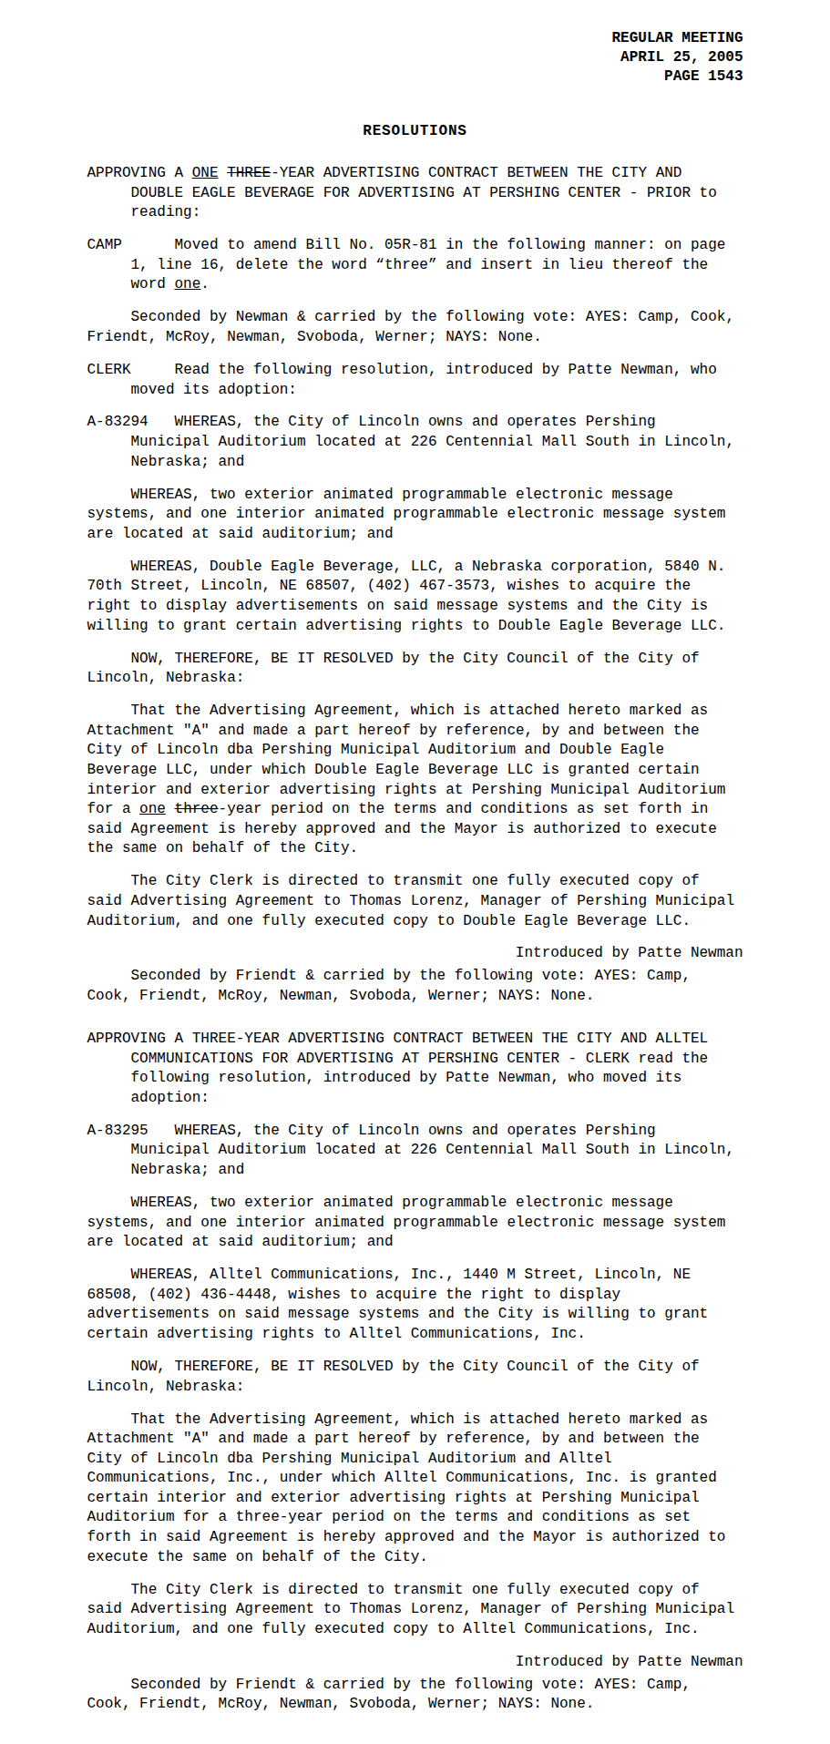REGULAR MEETING
APRIL 25, 2005
PAGE 1543
RESOLUTIONS
APPROVING A ONE THREE-YEAR ADVERTISING CONTRACT BETWEEN THE CITY AND DOUBLE EAGLE BEVERAGE FOR ADVERTISING AT PERSHING CENTER - PRIOR to reading:
CAMP Moved to amend Bill No. 05R-81 in the following manner: on page 1, line 16, delete the word “three” and insert in lieu thereof the word one.
Seconded by Newman & carried by the following vote: AYES: Camp, Cook, Friendt, McRoy, Newman, Svoboda, Werner; NAYS: None.
CLERK Read the following resolution, introduced by Patte Newman, who moved its adoption:
A-83294 WHEREAS, the City of Lincoln owns and operates Pershing Municipal Auditorium located at 226 Centennial Mall South in Lincoln, Nebraska; and
WHEREAS, two exterior animated programmable electronic message systems, and one interior animated programmable electronic message system are located at said auditorium; and
WHEREAS, Double Eagle Beverage, LLC, a Nebraska corporation, 5840 N. 70th Street, Lincoln, NE 68507, (402) 467-3573, wishes to acquire the right to display advertisements on said message systems and the City is willing to grant certain advertising rights to Double Eagle Beverage LLC.
NOW, THEREFORE, BE IT RESOLVED by the City Council of the City of Lincoln, Nebraska:
That the Advertising Agreement, which is attached hereto marked as Attachment "A" and made a part hereof by reference, by and between the City of Lincoln dba Pershing Municipal Auditorium and Double Eagle Beverage LLC, under which Double Eagle Beverage LLC is granted certain interior and exterior advertising rights at Pershing Municipal Auditorium for a one three-year period on the terms and conditions as set forth in said Agreement is hereby approved and the Mayor is authorized to execute the same on behalf of the City.
The City Clerk is directed to transmit one fully executed copy of said Advertising Agreement to Thomas Lorenz, Manager of Pershing Municipal Auditorium, and one fully executed copy to Double Eagle Beverage LLC.
Introduced by Patte Newman
Seconded by Friendt & carried by the following vote: AYES: Camp, Cook, Friendt, McRoy, Newman, Svoboda, Werner; NAYS: None.
APPROVING A THREE-YEAR ADVERTISING CONTRACT BETWEEN THE CITY AND ALLTEL COMMUNICATIONS FOR ADVERTISING AT PERSHING CENTER - CLERK read the following resolution, introduced by Patte Newman, who moved its adoption:
A-83295 WHEREAS, the City of Lincoln owns and operates Pershing Municipal Auditorium located at 226 Centennial Mall South in Lincoln, Nebraska; and
WHEREAS, two exterior animated programmable electronic message systems, and one interior animated programmable electronic message system are located at said auditorium; and
WHEREAS, Alltel Communications, Inc., 1440 M Street, Lincoln, NE 68508, (402) 436-4448, wishes to acquire the right to display advertisements on said message systems and the City is willing to grant certain advertising rights to Alltel Communications, Inc.
NOW, THEREFORE, BE IT RESOLVED by the City Council of the City of Lincoln, Nebraska:
That the Advertising Agreement, which is attached hereto marked as Attachment "A" and made a part hereof by reference, by and between the City of Lincoln dba Pershing Municipal Auditorium and Alltel Communications, Inc., under which Alltel Communications, Inc. is granted certain interior and exterior advertising rights at Pershing Municipal Auditorium for a three-year period on the terms and conditions as set forth in said Agreement is hereby approved and the Mayor is authorized to execute the same on behalf of the City.
The City Clerk is directed to transmit one fully executed copy of said Advertising Agreement to Thomas Lorenz, Manager of Pershing Municipal Auditorium, and one fully executed copy to Alltel Communications, Inc.
Introduced by Patte Newman
Seconded by Friendt & carried by the following vote: AYES: Camp, Cook, Friendt, McRoy, Newman, Svoboda, Werner; NAYS: None.